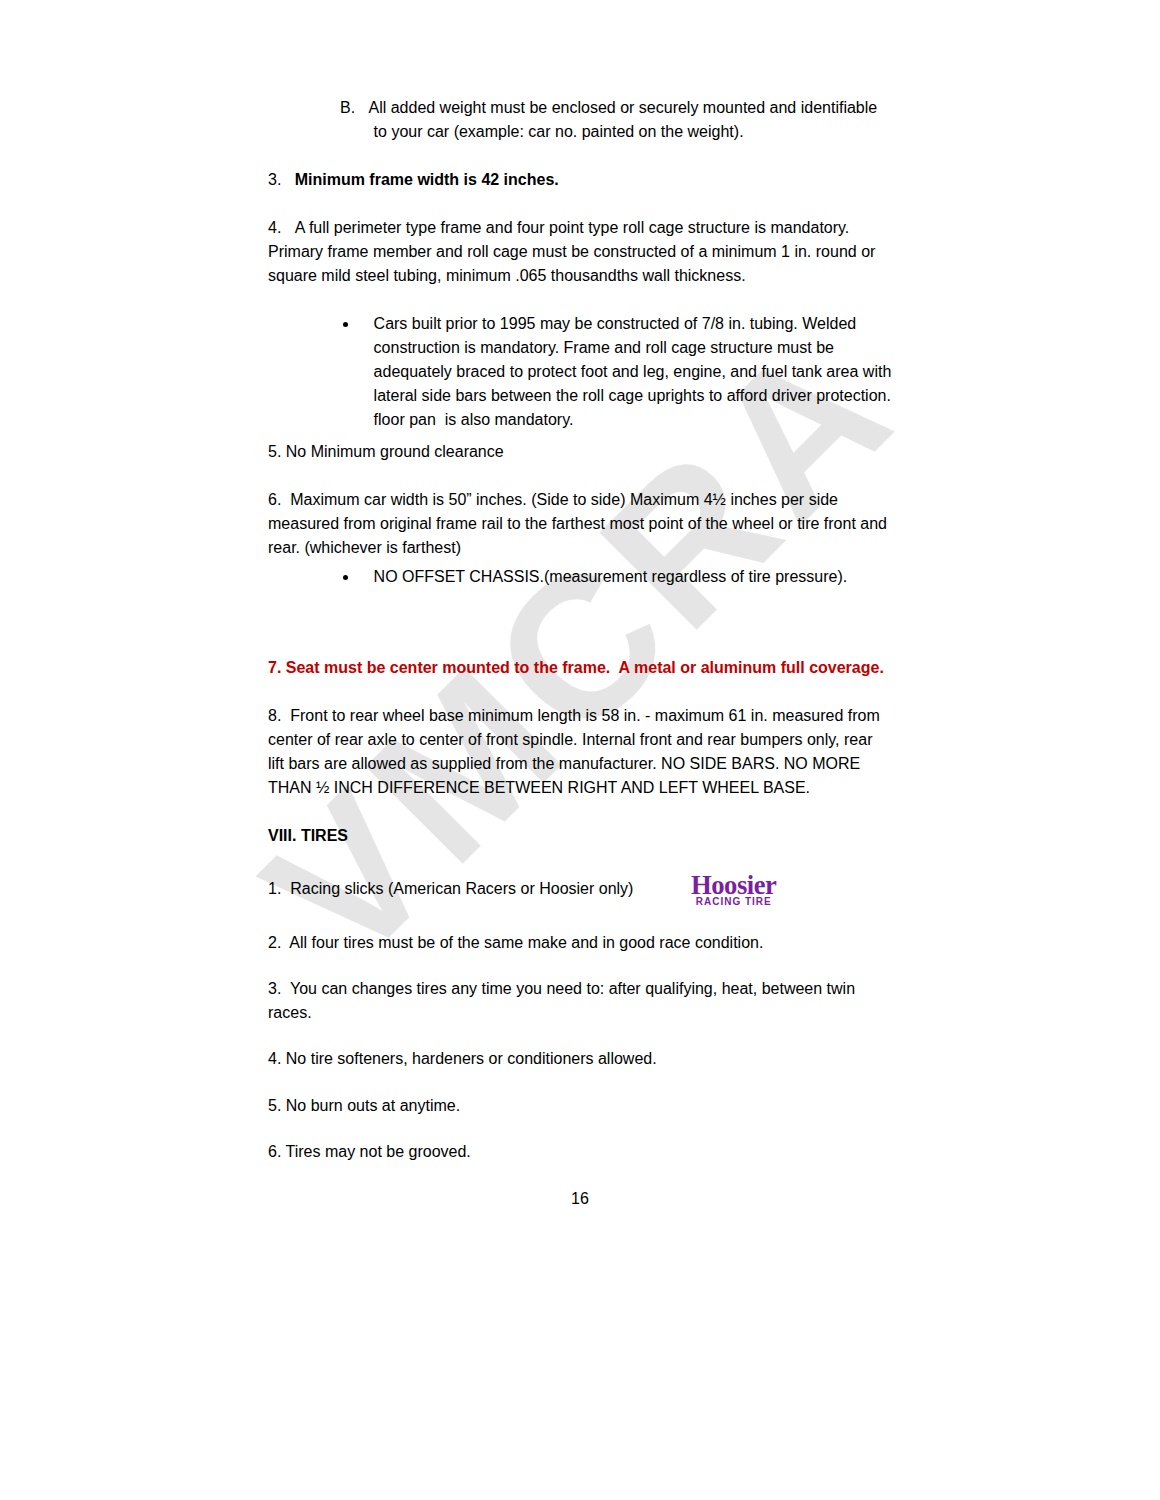VMCRA
B. All added weight must be enclosed or securely mounted and identifiable to your car (example: car no. painted on the weight).
3. Minimum frame width is 42 inches.
4. A full perimeter type frame and four point type roll cage structure is mandatory. Primary frame member and roll cage must be constructed of a minimum 1 in. round or square mild steel tubing, minimum .065 thousandths wall thickness.
Cars built prior to 1995 may be constructed of 7/8 in. tubing. Welded construction is mandatory. Frame and roll cage structure must be adequately braced to protect foot and leg, engine, and fuel tank area with lateral side bars between the roll cage uprights to afford driver protection. floor pan is also mandatory.
5. No Minimum ground clearance
6. Maximum car width is 50” inches. (Side to side) Maximum 4½ inches per side measured from original frame rail to the farthest most point of the wheel or tire front and rear. (whichever is farthest)
NO OFFSET CHASSIS.(measurement regardless of tire pressure).
7. Seat must be center mounted to the frame. A metal or aluminum full coverage.
8. Front to rear wheel base minimum length is 58 in. - maximum 61 in. measured from center of rear axle to center of front spindle. Internal front and rear bumpers only, rear lift bars are allowed as supplied from the manufacturer. NO SIDE BARS. NO MORE THAN ½ INCH DIFFERENCE BETWEEN RIGHT AND LEFT WHEEL BASE.
VIII. TIRES
1. Racing slicks (American Racers or Hoosier only) Hoosier RACING TIRE
2. All four tires must be of the same make and in good race condition.
3. You can changes tires any time you need to: after qualifying, heat, between twin races.
4. No tire softeners, hardeners or conditioners allowed.
5. No burn outs at anytime.
6. Tires may not be grooved.
16